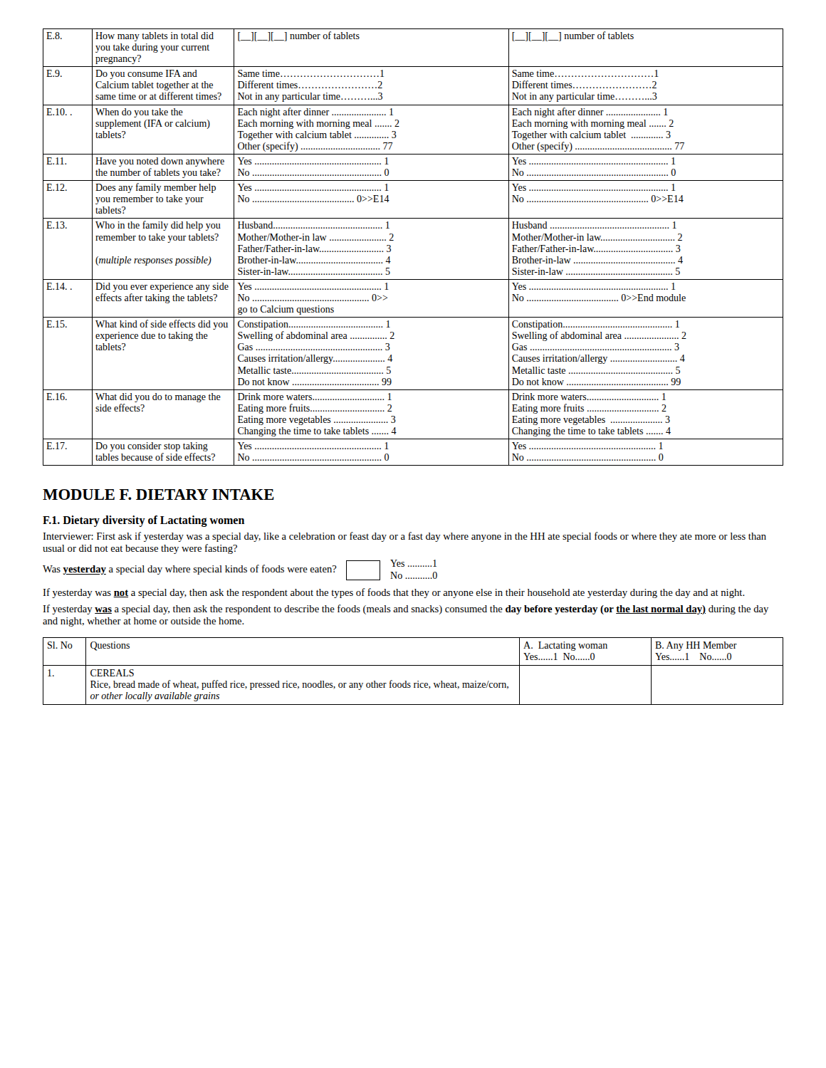| E.8. | How many tablets in total did you take during your current pregnancy? | [__][__][__] number of tablets | [__][__][__] number of tablets |
| E.9. | Do you consume IFA and Calcium tablet together at the same time or at different times? | Same time…………………………1 Different times……………………2 Not in any particular time………...3 | Same time…………………………1 Different times……………………2 Not in any particular time………...3 |
| E.10. . | When do you take the supplement (IFA or calcium) tablets? | Each night after dinner ...................... 1 Each morning with morning meal ....... 2 Together with calcium tablet .............. 3 Other (specify) ................................ 77 | Each night after dinner ...................... 1 Each morning with morning meal ....... 2 Together with calcium tablet ............. 3 Other (specify) ....................................... 77 |
| E.11. | Have you noted down anywhere the number of tablets you take? | Yes ................................................... 1 No .................................................... 0 | Yes ........................................................ 1 No ......................................................... 0 |
| E.12. | Does any family member help you remember to take your tablets? | Yes ................................................... 1 No ......................................... 0>>E14 | Yes ........................................................ 1 No ................................................. 0>>E14 |
| E.13. | Who in the family did help you remember to take your tablets? ( multiple responses possible) | Husband............................................ 1 Mother/Mother-in law ....................... 2 Father/Father-in-law.......................... 3 Brother-in-law................................... 4 Sister-in-law...................................... 5 | Husband ................................................ 1 Mother/Mother-in law.............................. 2 Father/Father-in-law................................ 3 Brother-in-law ......................................... 4 Sister-in-law ........................................... 5 |
| E.14. . | Did you ever experience any side effects after taking the tablets? | Yes ................................................... 1 No ............................................... 0>> go to Calcium questions | Yes ........................................................ 1 No ..................................... 0>>End module |
| E.15. | What kind of side effects did you experience due to taking the tablets? | Constipation...................................... 1 Swelling of abdominal area ............... 2 Gas ................................................... 3 Causes irritation/allergy..................... 4 Metallic taste..................................... 5 Do not know ................................... 99 | Constipation............................................ 1 Swelling of abdominal area ...................... 2 Gas ......................................................... 3 Causes irritation/allergy ........................... 4 Metallic taste .......................................... 5 Do not know ......................................... 99 |
| E.16. | What did you do to manage the side effects? | Drink more waters............................. 1 Eating more fruits.............................. 2 Eating more vegetables ...................... 3 Changing the time to take tablets ....... 4 | Drink more waters............................. 1 Eating more fruits ............................. 2 Eating more vegetables ..................... 3 Changing the time to take tablets ....... 4 |
| E.17. | Do you consider stop taking tables because of side effects? | Yes ................................................... 1 No .................................................... 0 | Yes ................................................... 1 No .................................................... 0 |
MODULE F. DIETARY INTAKE
F.1. Dietary diversity of Lactating women
Interviewer: First ask if yesterday was a special day, like a celebration or feast day or a fast day where anyone in the HH ate special foods or where they ate more or less than usual or did not eat because they were fasting?
Was yesterday a special day where special kinds of foods were eaten? Yes ..........1
No ...........0
If yesterday was not a special day, then ask the respondent about the types of foods that they or anyone else in their household ate yesterday during the day and at night.
If yesterday was a special day, then ask the respondent to describe the foods (meals and snacks) consumed the day before yesterday (or the last normal day) during the day and night, whether at home or outside the home.
| Sl. No | Questions | A. Lactating woman Yes......1 No......0 | B. Any HH Member Yes......1 No......0 |
| 1. | Cereals Rice, bread made of wheat, puffed rice, pressed rice, noodles, or any other foods rice, wheat, maize/corn, or other locally available grains | | |